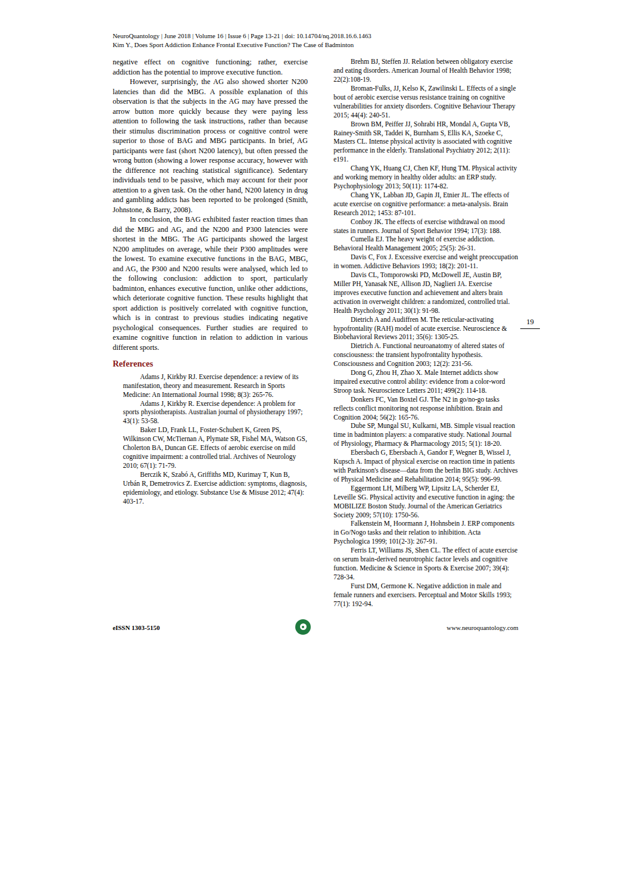NeuroQuantology | June 2018 | Volume 16 | Issue 6 | Page 13-21 | doi: 10.14704/nq.2018.16.6.1463 Kim Y., Does Sport Addiction Enhance Frontal Executive Function? The Case of Badminton
negative effect on cognitive functioning; rather, exercise addiction has the potential to improve executive function.
However, surprisingly, the AG also showed shorter N200 latencies than did the MBG. A possible explanation of this observation is that the subjects in the AG may have pressed the arrow button more quickly because they were paying less attention to following the task instructions, rather than because their stimulus discrimination process or cognitive control were superior to those of BAG and MBG participants. In brief, AG participants were fast (short N200 latency), but often pressed the wrong button (showing a lower response accuracy, however with the difference not reaching statistical significance). Sedentary individuals tend to be passive, which may account for their poor attention to a given task. On the other hand, N200 latency in drug and gambling addicts has been reported to be prolonged (Smith, Johnstone, & Barry, 2008).
In conclusion, the BAG exhibited faster reaction times than did the MBG and AG, and the N200 and P300 latencies were shortest in the MBG. The AG participants showed the largest N200 amplitudes on average, while their P300 amplitudes were the lowest. To examine executive functions in the BAG, MBG, and AG, the P300 and N200 results were analysed, which led to the following conclusion: addiction to sport, particularly badminton, enhances executive function, unlike other addictions, which deteriorate cognitive function. These results highlight that sport addiction is positively correlated with cognitive function, which is in contrast to previous studies indicating negative psychological consequences. Further studies are required to examine cognitive function in relation to addiction in various different sports.
References
Adams J, Kirkby RJ. Exercise dependence: a review of its manifestation, theory and measurement. Research in Sports Medicine: An International Journal 1998; 8(3): 265-76.
Adams J, Kirkby R. Exercise dependence: A problem for sports physiotherapists. Australian journal of physiotherapy 1997; 43(1): 53-58.
Baker LD, Frank LL, Foster-Schubert K, Green PS, Wilkinson CW, McTiernan A, Plymate SR, Fishel MA, Watson GS, Cholerton BA, Duncan GE. Effects of aerobic exercise on mild cognitive impairment: a controlled trial. Archives of Neurology 2010; 67(1): 71-79.
Berczik K, Szabó A, Griffiths MD, Kurimay T, Kun B, Urbán R, Demetrovics Z. Exercise addiction: symptoms, diagnosis, epidemiology, and etiology. Substance Use & Misuse 2012; 47(4): 403-17.
Brehm BJ, Steffen JJ. Relation between obligatory exercise and eating disorders. American Journal of Health Behavior 1998; 22(2):108-19.
Broman-Fulks, JJ, Kelso K, Zawilinski L. Effects of a single bout of aerobic exercise versus resistance training on cognitive vulnerabilities for anxiety disorders. Cognitive Behaviour Therapy 2015; 44(4): 240-51.
Brown BM, Peiffer JJ, Sohrabi HR, Mondal A, Gupta VB, Rainey-Smith SR, Taddei K, Burnham S, Ellis KA, Szoeke C, Masters CL. Intense physical activity is associated with cognitive performance in the elderly. Translational Psychiatry 2012; 2(11): e191.
Chang YK, Huang CJ, Chen KF, Hung TM. Physical activity and working memory in healthy older adults: an ERP study. Psychophysiology 2013; 50(11): 1174-82.
Chang YK, Labban JD, Gapin JI, Etnier JL. The effects of acute exercise on cognitive performance: a meta-analysis. Brain Research 2012; 1453: 87-101.
Conboy JK. The effects of exercise withdrawal on mood states in runners. Journal of Sport Behavior 1994; 17(3): 188.
Cumella EJ. The heavy weight of exercise addiction. Behavioral Health Management 2005; 25(5): 26-31.
Davis C, Fox J. Excessive exercise and weight preoccupation in women. Addictive Behaviors 1993; 18(2): 201-11.
Davis CL, Tomporowski PD, McDowell JE, Austin BP, Miller PH, Yanasak NE, Allison JD, Naglieri JA. Exercise improves executive function and achievement and alters brain activation in overweight children: a randomized, controlled trial. Health Psychology 2011; 30(1): 91-98.
Dietrich A and Audiffren M. The reticular-activating hypofrontality (RAH) model of acute exercise. Neuroscience & Biobehavioral Reviews 2011; 35(6): 1305-25.
Dietrich A. Functional neuroanatomy of altered states of consciousness: the transient hypofrontality hypothesis. Consciousness and Cognition 2003; 12(2): 231-56.
Dong G, Zhou H, Zhao X. Male Internet addicts show impaired executive control ability: evidence from a color-word Stroop task. Neuroscience Letters 2011; 499(2): 114-18.
Donkers FC, Van Boxtel GJ. The N2 in go/no-go tasks reflects conflict monitoring not response inhibition. Brain and Cognition 2004; 56(2): 165-76.
Dube SP, Mungal SU, Kulkarni, MB. Simple visual reaction time in badminton players: a comparative study. National Journal of Physiology, Pharmacy & Pharmacology 2015; 5(1): 18-20.
Ebersbach G, Ebersbach A, Gandor F, Wegner B, Wissel J, Kupsch A. Impact of physical exercise on reaction time in patients with Parkinson's disease—data from the berlin BIG study. Archives of Physical Medicine and Rehabilitation 2014; 95(5): 996-99.
Eggermont LH, Milberg WP, Lipsitz LA, Scherder EJ, Leveille SG. Physical activity and executive function in aging: the MOBILIZE Boston Study. Journal of the American Geriatrics Society 2009; 57(10): 1750-56.
Falkenstein M, Hoormann J, Hohnsbein J. ERP components in Go/Nogo tasks and their relation to inhibition. Acta Psychologica 1999; 101(2-3): 267-91.
Ferris LT, Williams JS, Shen CL. The effect of acute exercise on serum brain-derived neurotrophic factor levels and cognitive function. Medicine & Science in Sports & Exercise 2007; 39(4): 728-34.
Furst DM, Germone K. Negative addiction in male and female runners and exercisers. Perceptual and Motor Skills 1993; 77(1): 192-94.
19
eISSN 1303-5150
www.neuroquantology.com